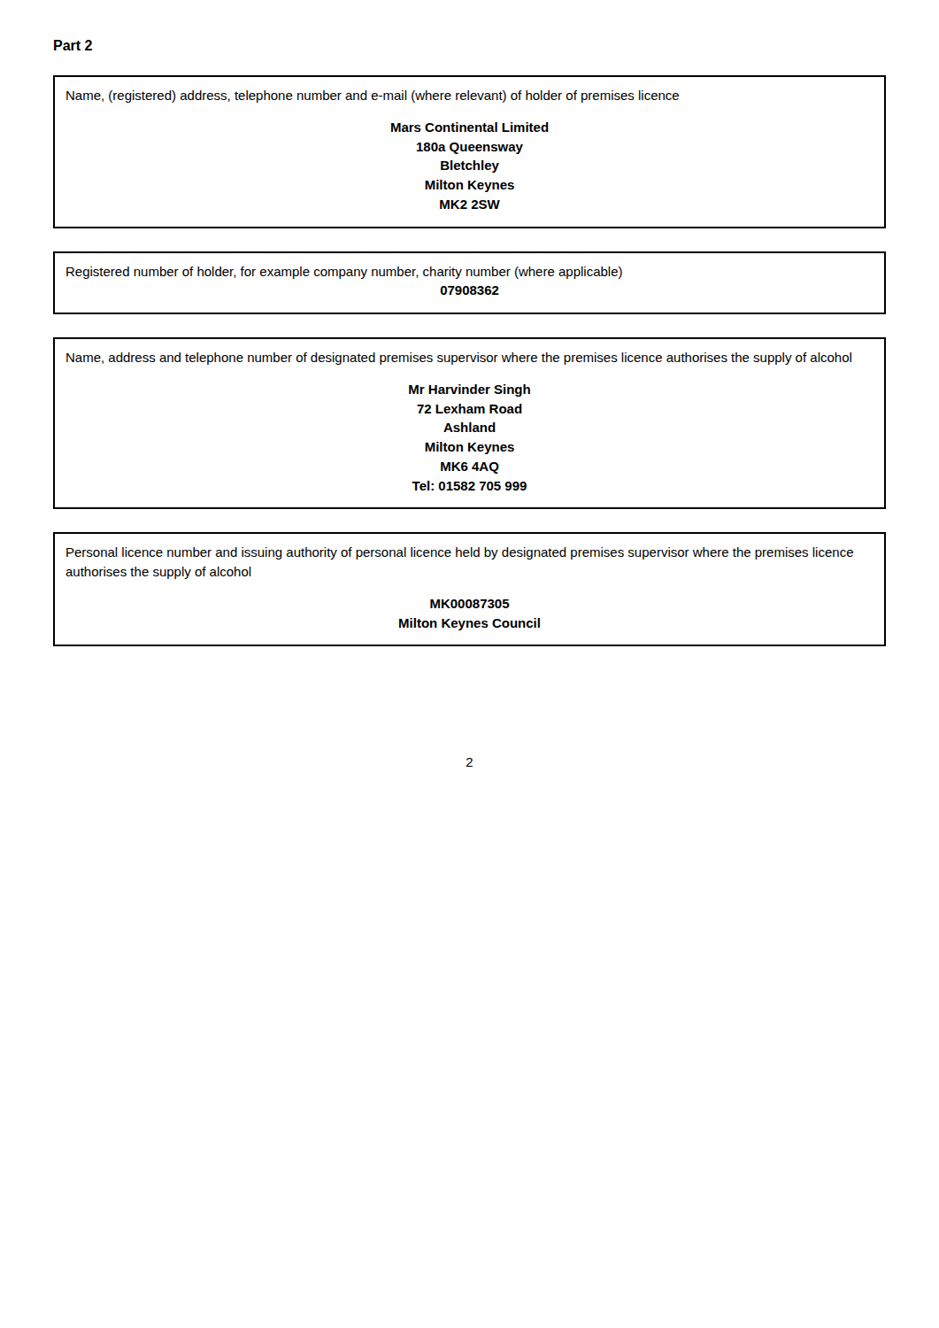Part 2
Name, (registered) address, telephone number and e-mail (where relevant) of holder of premises licence
Mars Continental Limited
180a Queensway
Bletchley
Milton Keynes
MK2 2SW
Registered number of holder, for example company number, charity number (where applicable)
07908362
Name, address and telephone number of designated premises supervisor where the premises licence authorises the supply of alcohol
Mr Harvinder Singh
72 Lexham Road
Ashland
Milton Keynes
MK6 4AQ
Tel: 01582 705 999
Personal licence number and issuing authority of personal licence held by designated premises supervisor where the premises licence authorises the supply of alcohol
MK00087305
Milton Keynes Council
2